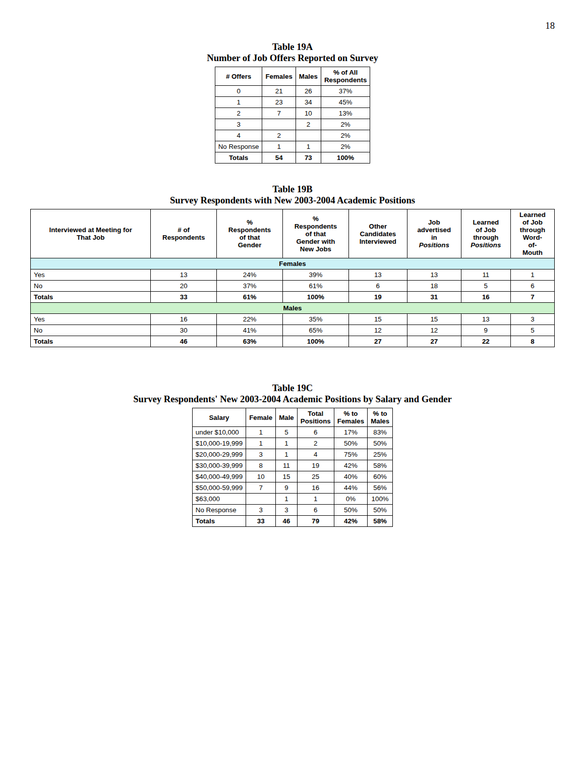18
Table 19A
Number of Job Offers Reported on Survey
| # Offers | Females | Males | % of All Respondents |
| --- | --- | --- | --- |
| 0 | 21 | 26 | 37% |
| 1 | 23 | 34 | 45% |
| 2 | 7 | 10 | 13% |
| 3 | | 2 | 2% |
| 4 | 2 | | 2% |
| No Response | 1 | 1 | 2% |
| Totals | 54 | 73 | 100% |
Table 19B
Survey Respondents with New 2003-2004 Academic Positions
| Interviewed at Meeting for That Job | # of Respondents | % Respondents of that Gender | % Respondents of that Gender with New Jobs | Other Candidates Interviewed | Job advertised in Positions | Learned of Job through Positions | Learned of Job through Word- of- Mouth |
| --- | --- | --- | --- | --- | --- | --- | --- |
| Females |
| Yes | 13 | 24% | 39% | 13 | 13 | 11 | 1 |
| No | 20 | 37% | 61% | 6 | 18 | 5 | 6 |
| Totals | 33 | 61% | 100% | 19 | 31 | 16 | 7 |
| Males |
| Yes | 16 | 22% | 35% | 15 | 15 | 13 | 3 |
| No | 30 | 41% | 65% | 12 | 12 | 9 | 5 |
| Totals | 46 | 63% | 100% | 27 | 27 | 22 | 8 |
Table 19C
Survey Respondents' New 2003-2004 Academic Positions by Salary and Gender
| Salary | Female | Male | Total Positions | % to Females | % to Males |
| --- | --- | --- | --- | --- | --- |
| under $10,000 | 1 | 5 | 6 | 17% | 83% |
| $10,000-19,999 | 1 | 1 | 2 | 50% | 50% |
| $20,000-29,999 | 3 | 1 | 4 | 75% | 25% |
| $30,000-39,999 | 8 | 11 | 19 | 42% | 58% |
| $40,000-49,999 | 10 | 15 | 25 | 40% | 60% |
| $50,000-59,999 | 7 | 9 | 16 | 44% | 56% |
| $63,000 | | 1 | 1 | 0% | 100% |
| No Response | 3 | 3 | 6 | 50% | 50% |
| Totals | 33 | 46 | 79 | 42% | 58% |